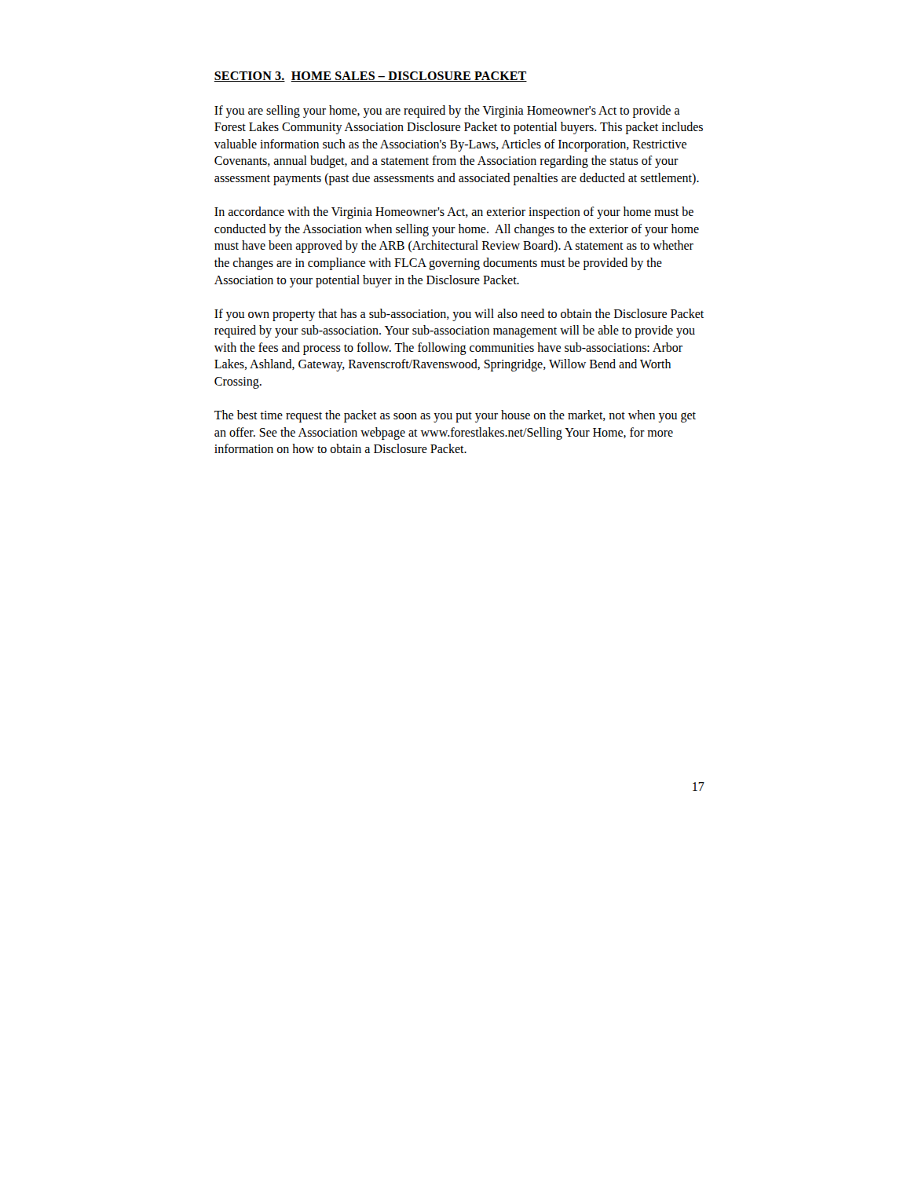SECTION 3. HOME SALES – DISCLOSURE PACKET
If you are selling your home, you are required by the Virginia Homeowner's Act to provide a Forest Lakes Community Association Disclosure Packet to potential buyers. This packet includes valuable information such as the Association's By-Laws, Articles of Incorporation, Restrictive Covenants, annual budget, and a statement from the Association regarding the status of your assessment payments (past due assessments and associated penalties are deducted at settlement).
In accordance with the Virginia Homeowner's Act, an exterior inspection of your home must be conducted by the Association when selling your home. All changes to the exterior of your home must have been approved by the ARB (Architectural Review Board). A statement as to whether the changes are in compliance with FLCA governing documents must be provided by the Association to your potential buyer in the Disclosure Packet.
If you own property that has a sub-association, you will also need to obtain the Disclosure Packet required by your sub-association. Your sub-association management will be able to provide you with the fees and process to follow. The following communities have sub-associations: Arbor Lakes, Ashland, Gateway, Ravenscroft/Ravenswood, Springridge, Willow Bend and Worth Crossing.
The best time request the packet as soon as you put your house on the market, not when you get an offer. See the Association webpage at www.forestlakes.net/Selling Your Home, for more information on how to obtain a Disclosure Packet.
17